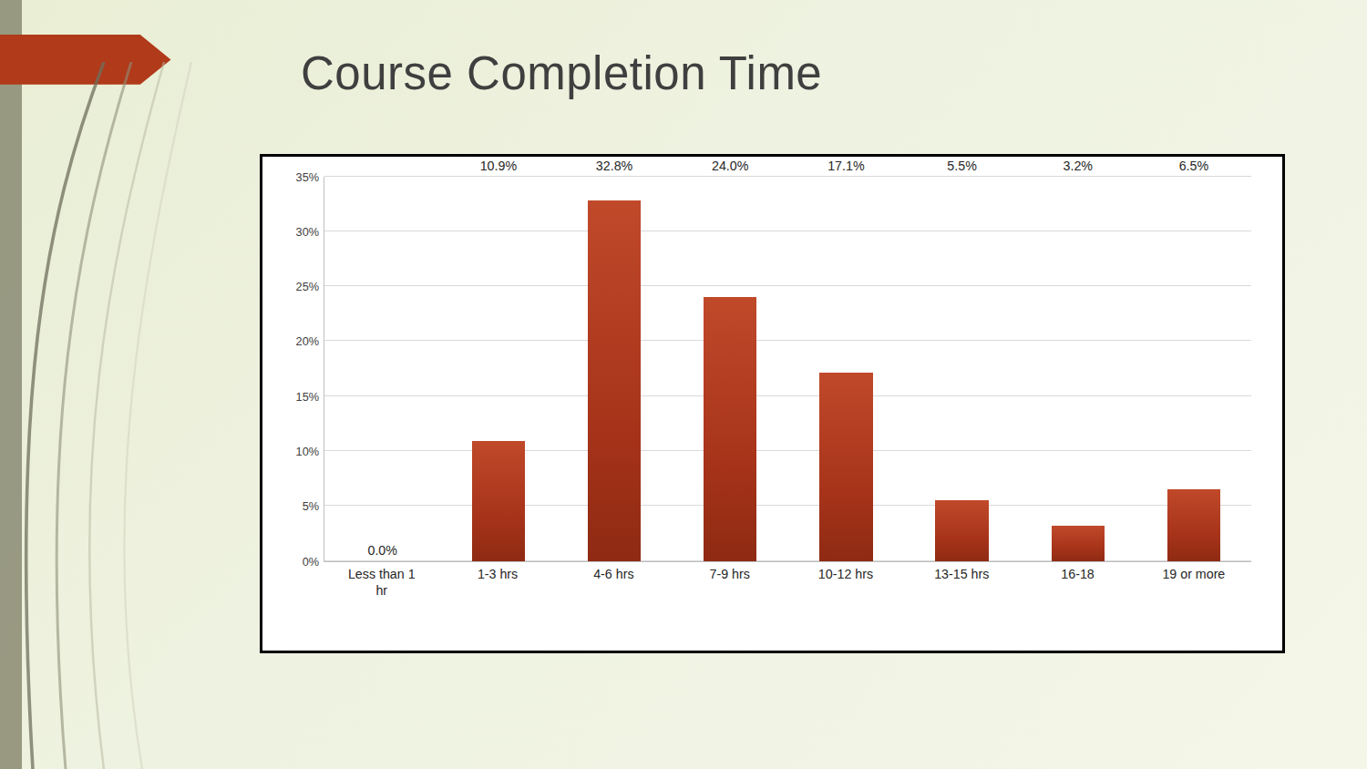Course Completion Time
0%
5%
10%
15%
20%
25%
30%
35%
0.0%
10.9%
32.8%
24.0%
17.1%
5.5%
3.2%
6.5%
Less than 1
hr
1-3 hrs
4-6 hrs
7-9 hrs
10-12 hrs
13-15 hrs
16-18
19 or more